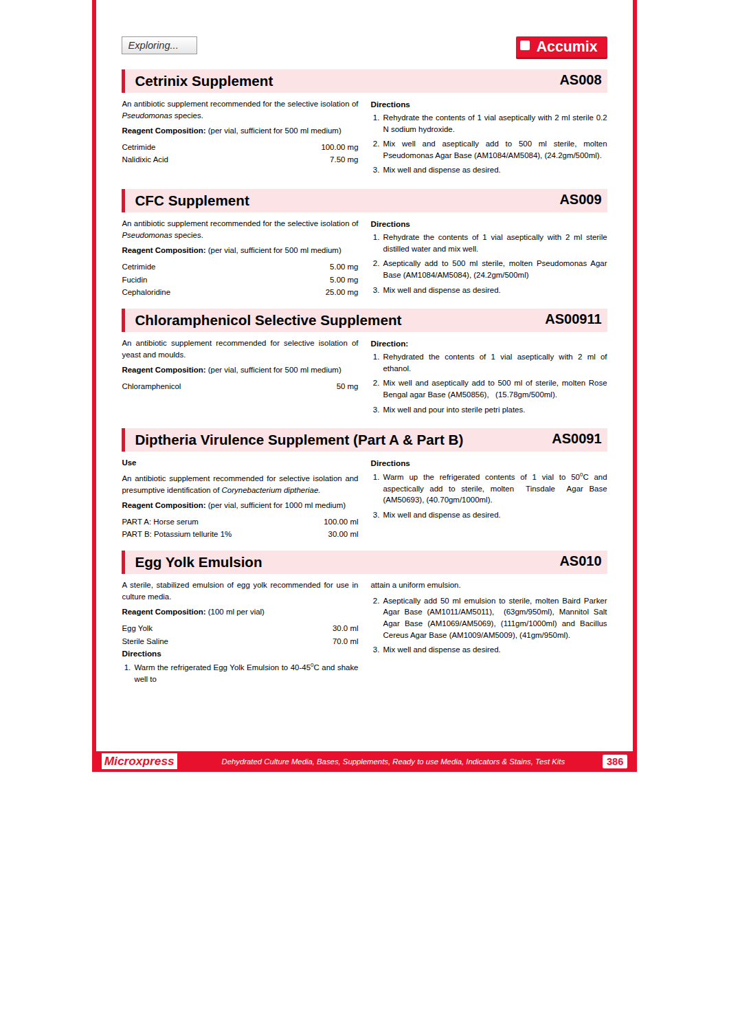Exploring... Accumix
Cetrinix Supplement
AS008
An antibiotic supplement recommended for the selective isolation of Pseudomonas species.
Reagent Composition: (per vial, sufficient for 500 ml medium)
| Cetrimide | 100.00 mg |
| Nalidixic Acid | 7.50 mg |
Directions
Rehydrate the contents of 1 vial aseptically with 2 ml sterile 0.2 N sodium hydroxide.
Mix well and aseptically add to 500 ml sterile, molten Pseudomonas Agar Base (AM1084/AM5084), (24.2gm/500ml).
Mix well and dispense as desired.
CFC Supplement
AS009
An antibiotic supplement recommended for the selective isolation of Pseudomonas species.
Reagent Composition: (per vial, sufficient for 500 ml medium)
| Cetrimide | 5.00 mg |
| Fucidin | 5.00 mg |
| Cephaloridine | 25.00 mg |
Directions
Rehydrate the contents of 1 vial aseptically with 2 ml sterile distilled water and mix well.
Aseptically add to 500 ml sterile, molten Pseudomonas Agar Base (AM1084/AM5084), (24.2gm/500ml)
Mix well and dispense as desired.
Chloramphenicol Selective Supplement
AS00911
An antibiotic supplement recommended for selective isolation of yeast and moulds.
Reagent Composition: (per vial, sufficient for 500 ml medium)
| Chloramphenicol | 50 mg |
Direction:
Rehydrated the contents of 1 vial aseptically with 2 ml of ethanol.
Mix well and aseptically add to 500 ml of sterile, molten Rose Bengal agar Base (AM50856), (15.78gm/500ml).
Mix well and pour into sterile petri plates.
Diptheria Virulence Supplement (Part A & Part B)
AS0091
Use
An antibiotic supplement recommended for selective isolation and presumptive identification of Corynebacterium diptheriae.
Reagent Composition: (per vial, sufficient for 1000 ml medium)
| PART A: Horse serum | 100.00 ml |
| PART B: Potassium tellurite 1% | 30.00 ml |
Directions
Warm up the refrigerated contents of 1 vial to 500C and aspectically add to sterile, molten Tinsdale Agar Base (AM50693), (40.70gm/1000ml).
Mix well and dispense as desired.
Egg Yolk Emulsion
AS010
A sterile, stabilized emulsion of egg yolk recommended for use in culture media.
Reagent Composition: (100 ml per vial)
| Egg Yolk | 30.0 ml |
| Sterile Saline | 70.0 ml |
Directions
Warm the refrigerated Egg Yolk Emulsion to 40-450C and shake well to
attain a uniform emulsion.
Aseptically add 50 ml emulsion to sterile, molten Baird Parker Agar Base (AM1011/AM5011), (63gm/950ml), Mannitol Salt Agar Base (AM1069/AM5069), (111gm/1000ml) and Bacillus Cereus Agar Base (AM1009/AM5009), (41gm/950ml).
Mix well and dispense as desired.
Microxpress Dehydrated Culture Media, Bases, Supplements, Ready to use Media, Indicators & Stains, Test Kits 386